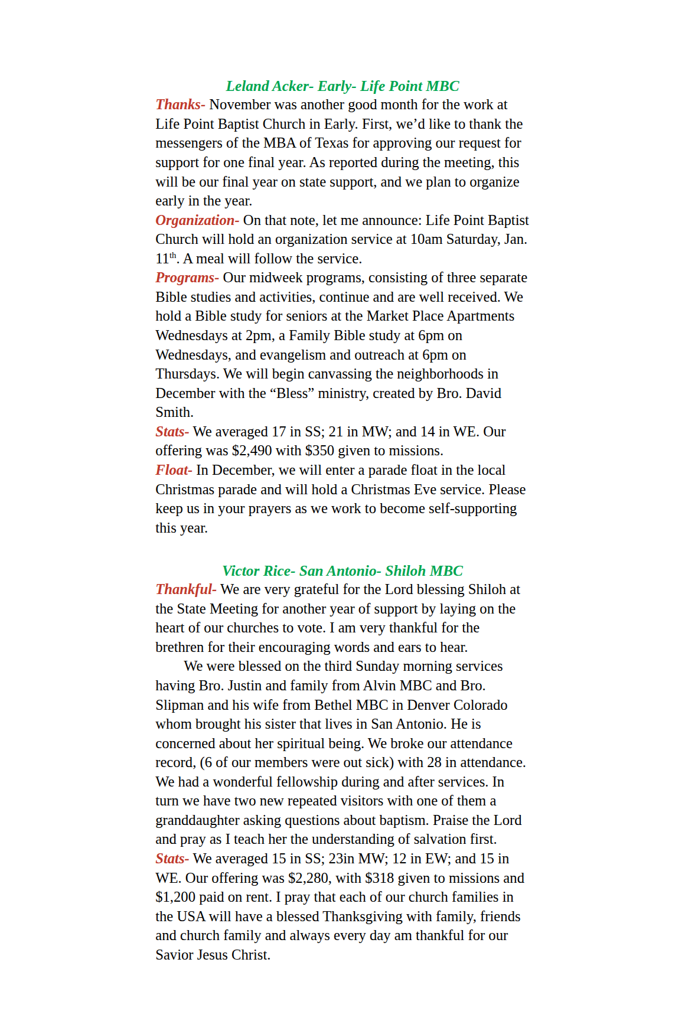Leland Acker- Early- Life Point MBC
Thanks- November was another good month for the work at Life Point Baptist Church in Early. First, we’d like to thank the messengers of the MBA of Texas for approving our request for support for one final year. As reported during the meeting, this will be our final year on state support, and we plan to organize early in the year.
Organization- On that note, let me announce: Life Point Baptist Church will hold an organization service at 10am Saturday, Jan. 11th. A meal will follow the service.
Programs- Our midweek programs, consisting of three separate Bible studies and activities, continue and are well received. We hold a Bible study for seniors at the Market Place Apartments Wednesdays at 2pm, a Family Bible study at 6pm on Wednesdays, and evangelism and outreach at 6pm on Thursdays. We will begin canvassing the neighborhoods in December with the “Bless” ministry, created by Bro. David Smith.
Stats- We averaged 17 in SS; 21 in MW; and 14 in WE. Our offering was $2,490 with $350 given to missions.
Float- In December, we will enter a parade float in the local Christmas parade and will hold a Christmas Eve service. Please keep us in your prayers as we work to become self-supporting this year.
Victor Rice- San Antonio- Shiloh MBC
Thankful- We are very grateful for the Lord blessing Shiloh at the State Meeting for another year of support by laying on the heart of our churches to vote. I am very thankful for the brethren for their encouraging words and ears to hear.
We were blessed on the third Sunday morning services having Bro. Justin and family from Alvin MBC and Bro. Slipman and his wife from Bethel MBC in Denver Colorado whom brought his sister that lives in San Antonio. He is concerned about her spiritual being. We broke our attendance record, (6 of our members were out sick) with 28 in attendance. We had a wonderful fellowship during and after services. In turn we have two new repeated visitors with one of them a granddaughter asking questions about baptism. Praise the Lord and pray as I teach her the understanding of salvation first.
Stats- We averaged 15 in SS; 23in MW; 12 in EW; and 15 in WE. Our offering was $2,280, with $318 given to missions and $1,200 paid on rent. I pray that each of our church families in the USA will have a blessed Thanksgiving with family, friends and church family and always every day am thankful for our Savior Jesus Christ.